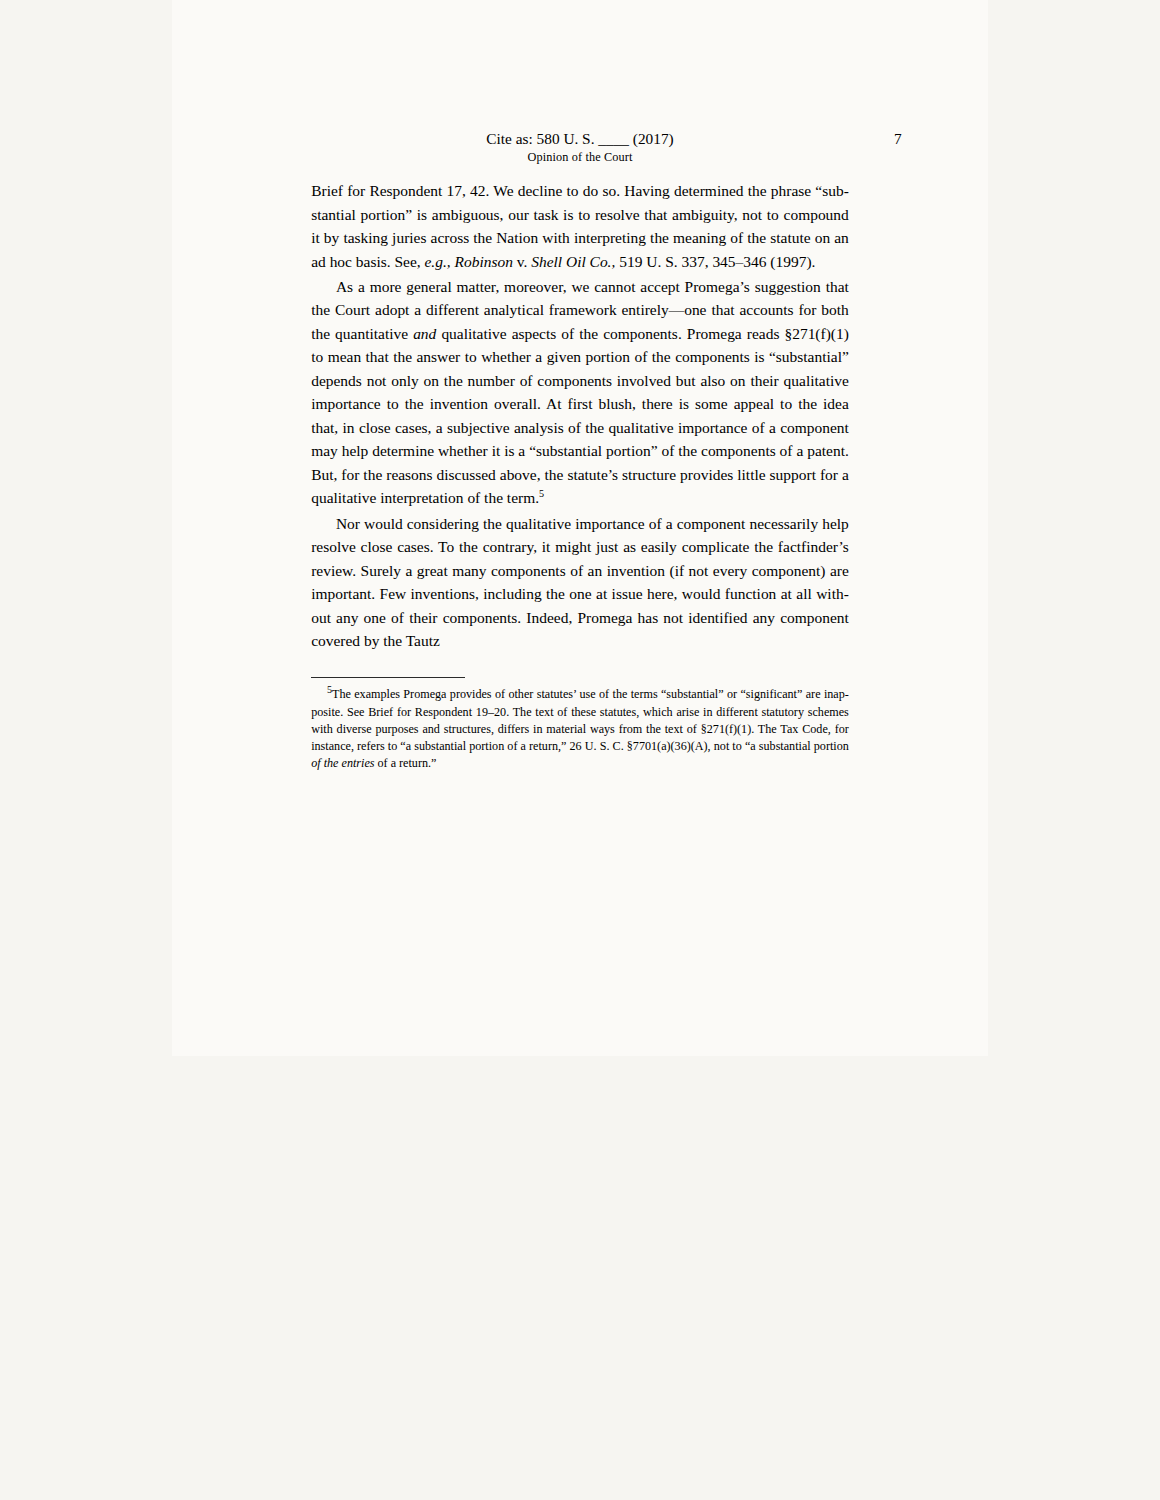Cite as: 580 U. S. ____ (2017) 7
Opinion of the Court
Brief for Respondent 17, 42. We decline to do so. Having determined the phrase “substantial portion” is ambiguous, our task is to resolve that ambiguity, not to compound it by tasking juries across the Nation with interpreting the meaning of the statute on an ad hoc basis. See, e.g., Robinson v. Shell Oil Co., 519 U. S. 337, 345–346 (1997).
As a more general matter, moreover, we cannot accept Promega’s suggestion that the Court adopt a different analytical framework entirely—one that accounts for both the quantitative and qualitative aspects of the components. Promega reads §271(f)(1) to mean that the answer to whether a given portion of the components is “substantial” depends not only on the number of components involved but also on their qualitative importance to the invention overall. At first blush, there is some appeal to the idea that, in close cases, a subjective analysis of the qualitative importance of a component may help determine whether it is a “substantial portion” of the components of a patent. But, for the reasons discussed above, the statute’s structure provides little support for a qualitative interpretation of the term.5
Nor would considering the qualitative importance of a component necessarily help resolve close cases. To the contrary, it might just as easily complicate the factfinder’s review. Surely a great many components of an invention (if not every component) are important. Few inventions, including the one at issue here, would function at all without any one of their components. Indeed, Promega has not identified any component covered by the Tautz
5The examples Promega provides of other statutes’ use of the terms “substantial” or “significant” are inapposite. See Brief for Respondent 19–20. The text of these statutes, which arise in different statutory schemes with diverse purposes and structures, differs in material ways from the text of §271(f)(1). The Tax Code, for instance, refers to “a substantial portion of a return,” 26 U. S. C. §7701(a)(36)(A), not to “a substantial portion of the entries of a return.”